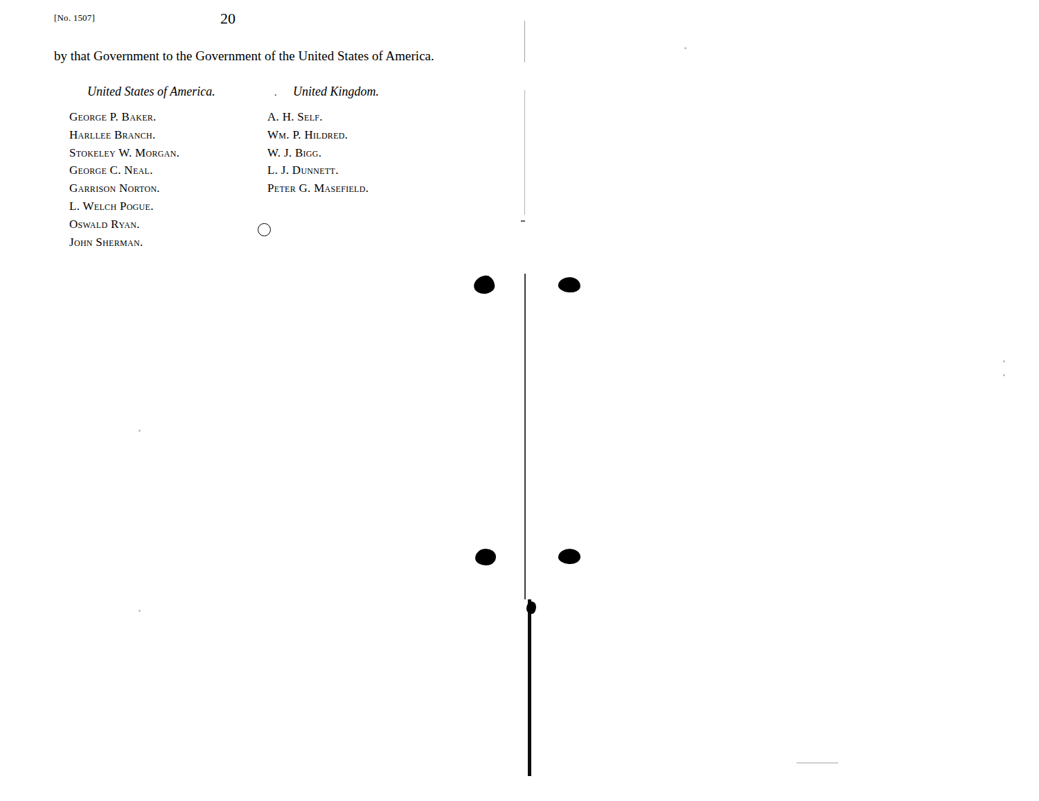[No. 1507]
20
by that Government to the Government of the United States of America.
United States of America. . United Kingdom.
George P. Baker.
Harllee Branch.
Stokeley W. Morgan.
George C. Neal.
Garrison Norton.
L. Welch Pogue.
Oswald Ryan.
John Sherman.
A. H. Self.
Wm. P. Hildred.
W. J. Bigg.
L. J. Dunnett.
Peter G. Masefield.